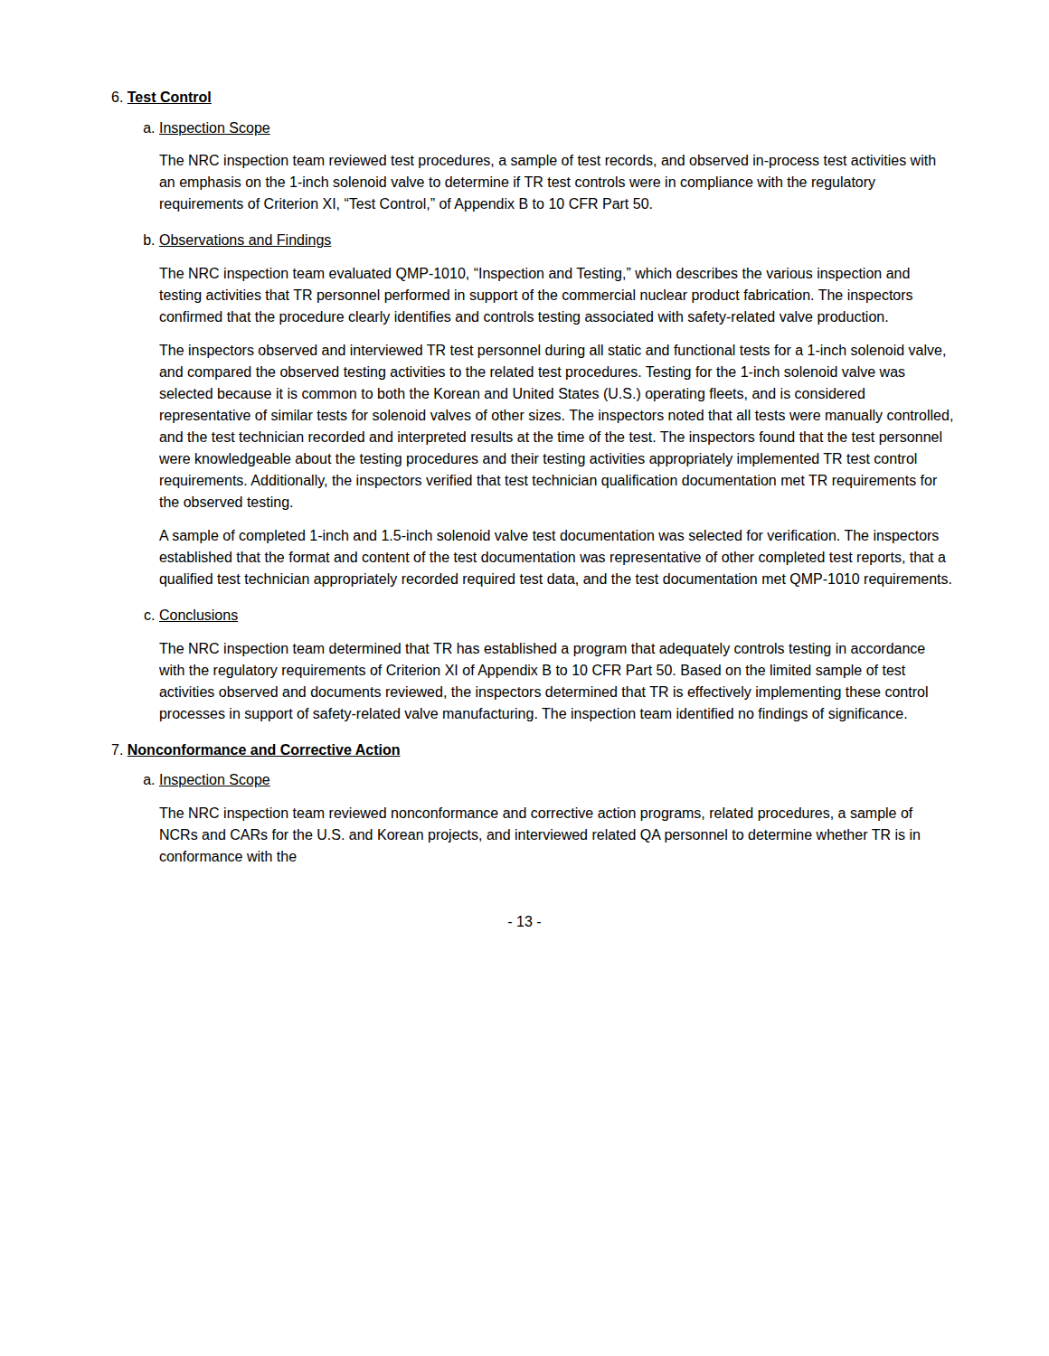Test Control
Inspection Scope
The NRC inspection team reviewed test procedures, a sample of test records, and observed in-process test activities with an emphasis on the 1-inch solenoid valve to determine if TR test controls were in compliance with the regulatory requirements of Criterion XI, “Test Control,” of Appendix B to 10 CFR Part 50.
Observations and Findings
The NRC inspection team evaluated QMP-1010, “Inspection and Testing,” which describes the various inspection and testing activities that TR personnel performed in support of the commercial nuclear product fabrication. The inspectors confirmed that the procedure clearly identifies and controls testing associated with safety-related valve production.
The inspectors observed and interviewed TR test personnel during all static and functional tests for a 1-inch solenoid valve, and compared the observed testing activities to the related test procedures. Testing for the 1-inch solenoid valve was selected because it is common to both the Korean and United States (U.S.) operating fleets, and is considered representative of similar tests for solenoid valves of other sizes. The inspectors noted that all tests were manually controlled, and the test technician recorded and interpreted results at the time of the test. The inspectors found that the test personnel were knowledgeable about the testing procedures and their testing activities appropriately implemented TR test control requirements. Additionally, the inspectors verified that test technician qualification documentation met TR requirements for the observed testing.
A sample of completed 1-inch and 1.5-inch solenoid valve test documentation was selected for verification. The inspectors established that the format and content of the test documentation was representative of other completed test reports, that a qualified test technician appropriately recorded required test data, and the test documentation met QMP-1010 requirements.
Conclusions
The NRC inspection team determined that TR has established a program that adequately controls testing in accordance with the regulatory requirements of Criterion XI of Appendix B to 10 CFR Part 50. Based on the limited sample of test activities observed and documents reviewed, the inspectors determined that TR is effectively implementing these control processes in support of safety-related valve manufacturing. The inspection team identified no findings of significance.
Nonconformance and Corrective Action
Inspection Scope
The NRC inspection team reviewed nonconformance and corrective action programs, related procedures, a sample of NCRs and CARs for the U.S. and Korean projects, and interviewed related QA personnel to determine whether TR is in conformance with the
- 13 -